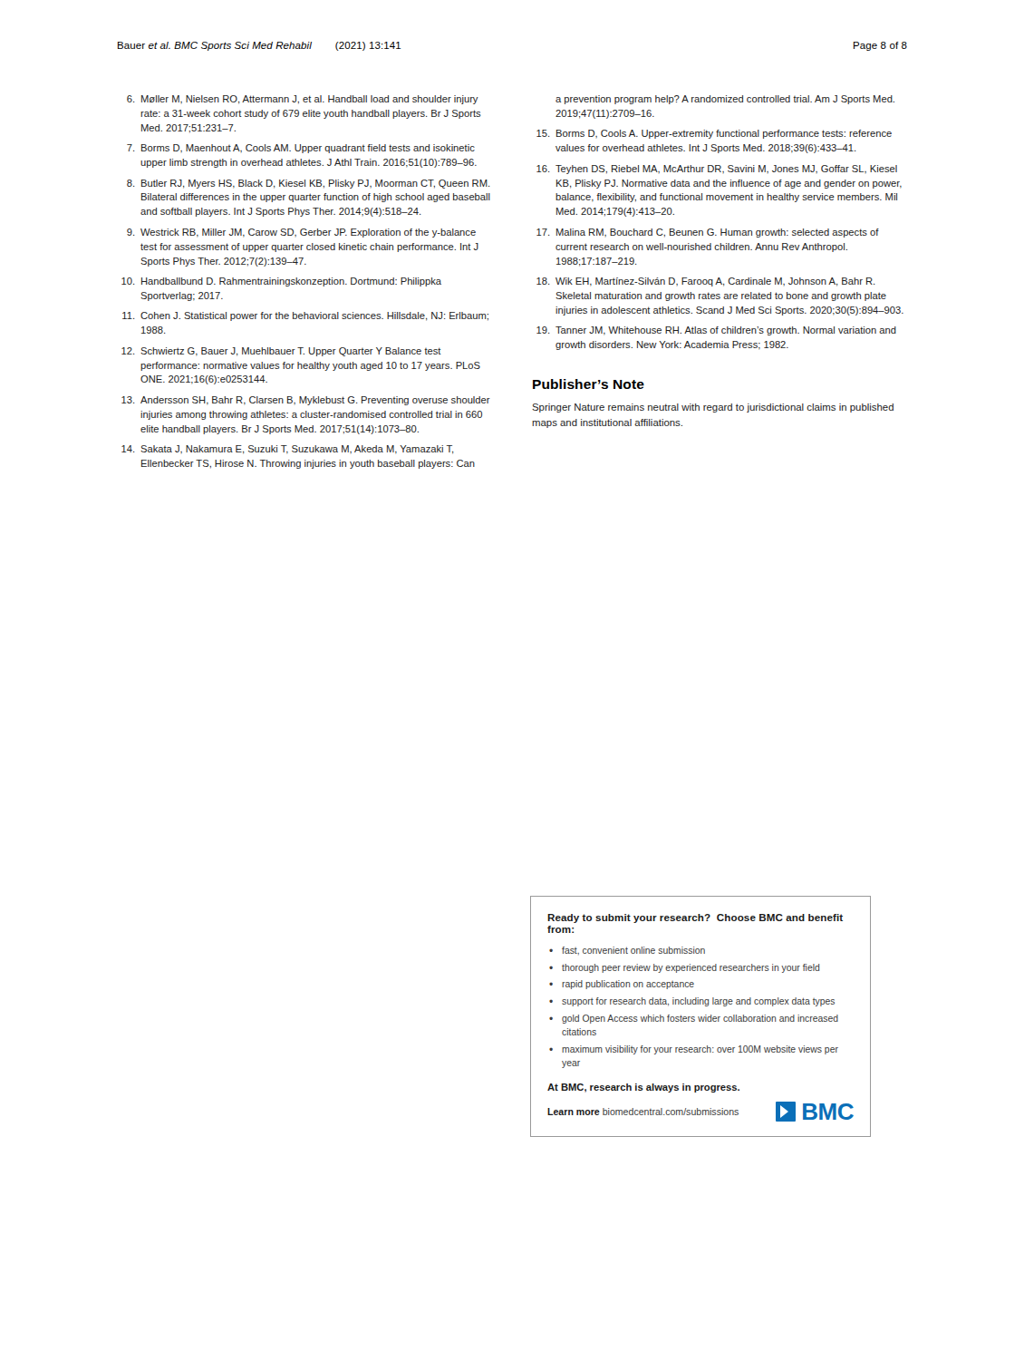Bauer et al. BMC Sports Sci Med Rehabil(2021) 13:141
Page 8 of 8
6 Møller M, Nielsen RO, Attermann J, et al. Handball load and shoulder injury rate: a 31-week cohort study of 679 elite youth handball players. Br J Sports Med. 2017;51:231–7.
7 Borms D, Maenhout A, Cools AM. Upper quadrant field tests and isokinetic upper limb strength in overhead athletes. J Athl Train. 2016;51(10):789–96.
8 Butler RJ, Myers HS, Black D, Kiesel KB, Plisky PJ, Moorman CT, Queen RM. Bilateral differences in the upper quarter function of high school aged baseball and softball players. Int J Sports Phys Ther. 2014;9(4):518–24.
9 Westrick RB, Miller JM, Carow SD, Gerber JP. Exploration of the y-balance test for assessment of upper quarter closed kinetic chain performance. Int J Sports Phys Ther. 2012;7(2):139–47.
10 Handballbund D. Rahmentrainingskonzeption. Dortmund: Philippka Sportverlag; 2017.
11 Cohen J. Statistical power for the behavioral sciences. Hillsdale, NJ: Erlbaum; 1988.
12 Schwiertz G, Bauer J, Muehlbauer T. Upper Quarter Y Balance test performance: normative values for healthy youth aged 10 to 17 years. PLoS ONE. 2021;16(6):e0253144.
13 Andersson SH, Bahr R, Clarsen B, Myklebust G. Preventing overuse shoulder injuries among throwing athletes: a cluster-randomised controlled trial in 660 elite handball players. Br J Sports Med. 2017;51(14):1073–80.
14 Sakata J, Nakamura E, Suzuki T, Suzukawa M, Akeda M, Yamazaki T, Ellenbecker TS, Hirose N. Throwing injuries in youth baseball players: Can
0a prevention program help? A randomized controlled trial. Am J Sports Med. 2019;47(11):2709–16.
15 Borms D, Cools A. Upper-extremity functional performance tests: reference values for overhead athletes. Int J Sports Med. 2018;39(6):433–41.
16 Teyhen DS, Riebel MA, McArthur DR, Savini M, Jones MJ, Goffar SL, Kiesel KB, Plisky PJ. Normative data and the influence of age and gender on power, balance, flexibility, and functional movement in healthy service members. Mil Med. 2014;179(4):413–20.
17 Malina RM, Bouchard C, Beunen G. Human growth: selected aspects of current research on well-nourished children. Annu Rev Anthropol. 1988;17:187–219.
18 Wik EH, Martínez-Silván D, Farooq A, Cardinale M, Johnson A, Bahr R. Skeletal maturation and growth rates are related to bone and growth plate injuries in adolescent athletics. Scand J Med Sci Sports. 2020;30(5):894–903.
19 Tanner JM, Whitehouse RH. Atlas of children’s growth. Normal variation and growth disorders. New York: Academia Press; 1982.
Publisher’s Note
Springer Nature remains neutral with regard to jurisdictional claims in published maps and institutional affiliations.
Ready to submit your research? Choose BMC and benefit from:
fast, convenient online submission
thorough peer review by experienced researchers in your field
rapid publication on acceptance
support for research data, including large and complex data types
gold Open Access which fosters wider collaboration and increased citations
maximum visibility for your research: over 100M website views per year
At BMC, research is always in progress.
Learn more biomedcentral.com/submissions
BMC